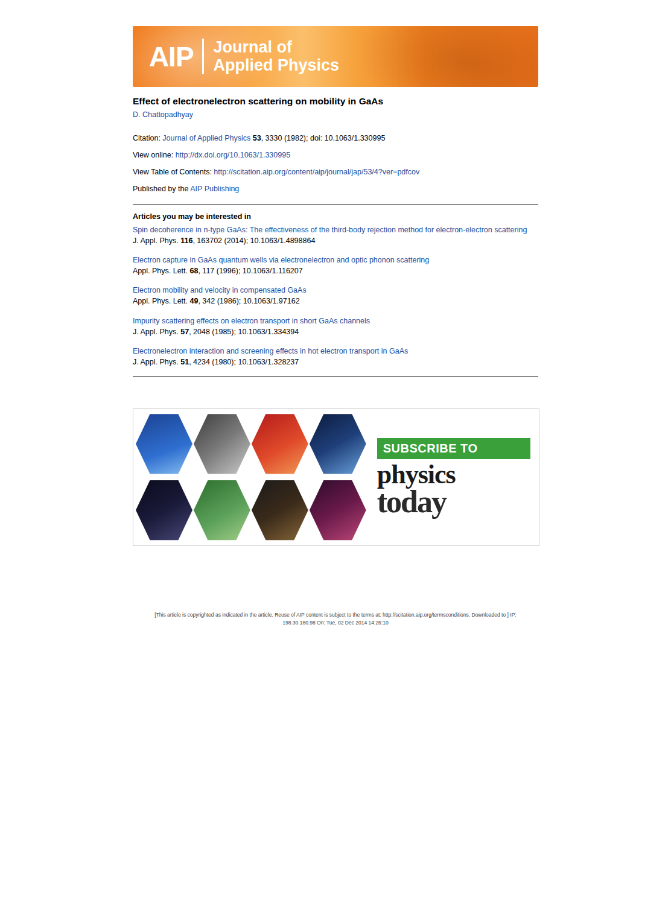AIP
Journal of Applied Physics
Effect of electronelectron scattering on mobility in GaAs
D. Chattopadhyay
Citation: Journal of Applied Physics 53, 3330 (1982); doi: 10.1063/1.330995
View online: http://dx.doi.org/10.1063/1.330995
View Table of Contents: http://scitation.aip.org/content/aip/journal/jap/53/4?ver=pdfcov
Published by the AIP Publishing
Articles you may be interested in
Spin decoherence in n-type GaAs: The effectiveness of the third-body rejection method for electron-electron scattering
J. Appl. Phys. 116, 163702 (2014); 10.1063/1.4898864
Electron capture in GaAs quantum wells via electronelectron and optic phonon scattering
Appl. Phys. Lett. 68, 117 (1996); 10.1063/1.116207
Electron mobility and velocity in compensated GaAs
Appl. Phys. Lett. 49, 342 (1986); 10.1063/1.97162
Impurity scattering effects on electron transport in short GaAs channels
J. Appl. Phys. 57, 2048 (1985); 10.1063/1.334394
Electronelectron interaction and screening effects in hot electron transport in GaAs
J. Appl. Phys. 51, 4234 (1980); 10.1063/1.328237
SUBSCRIBE TO
physics today
[This article is copyrighted as indicated in the article. Reuse of AIP content is subject to the terms at: http://scitation.aip.org/termsconditions. Downloaded to ] IP:
198.30.180.98 On: Tue, 02 Dec 2014 14:26:10